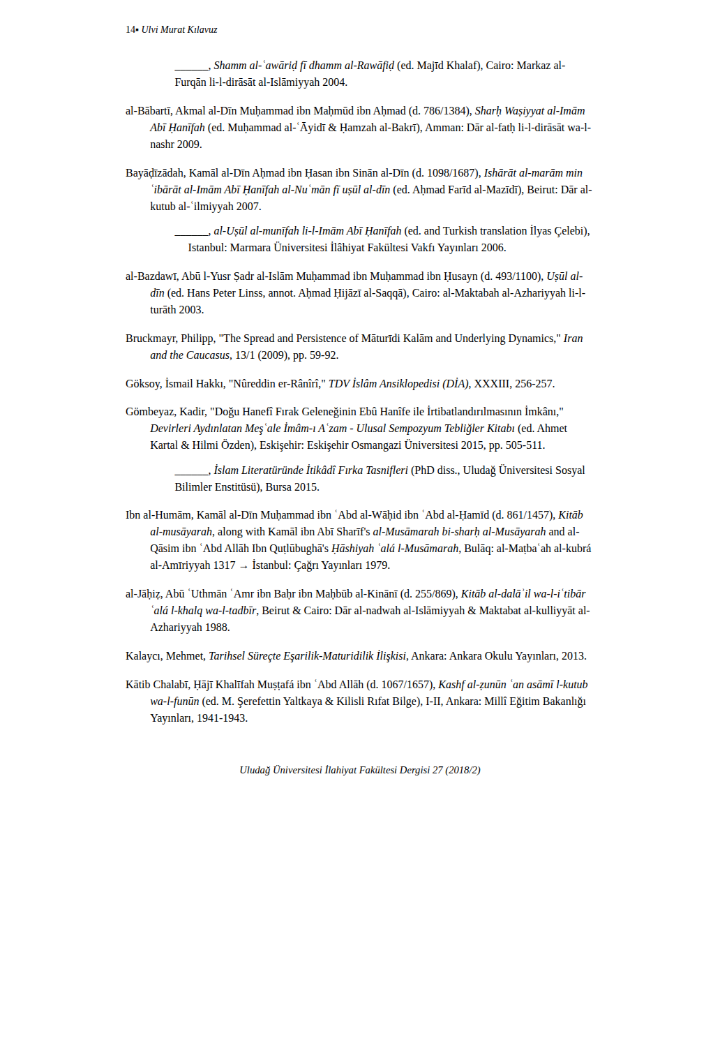14▪ Ulvi Murat Kılavuz
______, Shamm al-ʿawāriḍ fī dhamm al-Rawāfiḍ (ed. Majīd Khalaf), Cairo: Markaz al-Furqān li-l-dirāsāt al-Islāmiyyah 2004.
al-Bābartī, Akmal al-Dīn Muḥammad ibn Maḥmūd ibn Aḥmad (d. 786/1384), Sharḥ Waṣiyyat al-Imām Abī Ḥanīfah (ed. Muḥammad al-ʿĀyidī & Ḥamzah al-Bakrī), Amman: Dār al-fatḥ li-l-dirāsāt wa-l-nashr 2009.
Bayāḍīzādah, Kamāl al-Dīn Aḥmad ibn Ḥasan ibn Sinān al-Dīn (d. 1098/1687), Ishārāt al-marām min ʿibārāt al-Imām Abī Ḥanīfah al-Nuʿmān fī uṣūl al-dīn (ed. Aḥmad Farīd al-Mazīdī), Beirut: Dār al-kutub al-ʿilmiyyah 2007.
______, al-Uṣūl al-munīfah li-l-Imām Abī Ḥanīfah (ed. and Turkish translation İlyas Çelebi), Istanbul: Marmara Üniversitesi İlâhiyat Fakültesi Vakfı Yayınları 2006.
al-Bazdawī, Abū l-Yusr Ṣadr al-Islām Muḥammad ibn Muḥammad ibn Ḥusayn (d. 493/1100), Uṣūl al-dīn (ed. Hans Peter Linss, annot. Aḥmad Ḥijāzī al-Saqqā), Cairo: al-Maktabah al-Azhariyyah li-l-turāth 2003.
Bruckmayr, Philipp, "The Spread and Persistence of Māturīdi Kalām and Underlying Dynamics," Iran and the Caucasus, 13/1 (2009), pp. 59-92.
Göksoy, İsmail Hakkı, "Nûreddin er-Rânîrî," TDV İslâm Ansiklopedisi (DİA), XXXIII, 256-257.
Gömbeyaz, Kadir, "Doğu Hanefî Fırak Geleneğinin Ebû Hanîfe ile İrtibatlandırılmasının İmkânı," Devirleri Aydınlatan Meşʿale İmâm-ı Aʿzam - Ulusal Sempozyum Tebliğler Kitabı (ed. Ahmet Kartal & Hilmi Özden), Eskişehir: Eskişehir Osmangazi Üniversitesi 2015, pp. 505-511.
______, İslam Literatüründe İtikâdî Fırka Tasnifleri (PhD diss., Uludağ Üniversitesi Sosyal Bilimler Enstitüsü), Bursa 2015.
Ibn al-Humām, Kamāl al-Dīn Muḥammad ibn ʿAbd al-Wāḥid ibn ʿAbd al-Ḥamīd (d. 861/1457), Kitāb al-musāyarah, along with Kamāl ibn Abī Sharīf's al-Musāmarah bi-sharḥ al-Musāyarah and al-Qāsim ibn ʿAbd Allāh Ibn Quṭlūbughā's Ḥāshiyah ʿalá l-Musāmarah, Bulāq: al-Maṭbaʿah al-kubrá al-Amīriyyah 1317 → İstanbul: Çağrı Yayınları 1979.
al-Jāḥiẓ, Abū ʿUthmān ʿAmr ibn Baḥr ibn Maḥbūb al-Kinānī (d. 255/869), Kitāb al-dalāʾil wa-l-iʿtibār ʿalá l-khalq wa-l-tadbīr, Beirut & Cairo: Dār al-nadwah al-Islāmiyyah & Maktabat al-kulliyyāt al-Azhariyyah 1988.
Kalaycı, Mehmet, Tarihsel Süreçte Eşarilik-Maturidilik İlişkisi, Ankara: Ankara Okulu Yayınları, 2013.
Kātib Chalabī, Ḥājī Khalīfah Muṣṭafá ibn ʿAbd Allāh (d. 1067/1657), Kashf al-ẓunūn ʿan asāmī l-kutub wa-l-funūn (ed. M. Şerefettin Yaltkaya & Kilisli Rıfat Bilge), I-II, Ankara: Millî Eğitim Bakanlığı Yayınları, 1941-1943.
Uludağ Üniversitesi İlahiyat Fakültesi Dergisi 27 (2018/2)